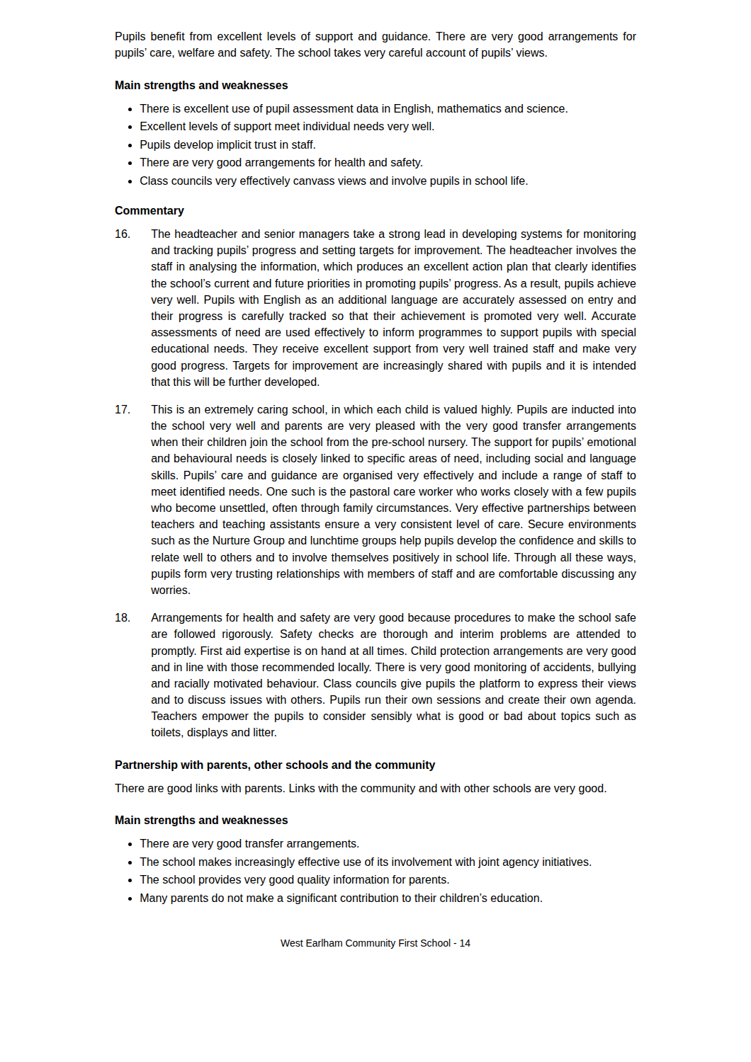Pupils benefit from excellent levels of support and guidance. There are very good arrangements for pupils’ care, welfare and safety. The school takes very careful account of pupils’ views.
Main strengths and weaknesses
There is excellent use of pupil assessment data in English, mathematics and science.
Excellent levels of support meet individual needs very well.
Pupils develop implicit trust in staff.
There are very good arrangements for health and safety.
Class councils very effectively canvass views and involve pupils in school life.
Commentary
16. The headteacher and senior managers take a strong lead in developing systems for monitoring and tracking pupils’ progress and setting targets for improvement. The headteacher involves the staff in analysing the information, which produces an excellent action plan that clearly identifies the school’s current and future priorities in promoting pupils’ progress. As a result, pupils achieve very well. Pupils with English as an additional language are accurately assessed on entry and their progress is carefully tracked so that their achievement is promoted very well. Accurate assessments of need are used effectively to inform programmes to support pupils with special educational needs. They receive excellent support from very well trained staff and make very good progress. Targets for improvement are increasingly shared with pupils and it is intended that this will be further developed.
17. This is an extremely caring school, in which each child is valued highly. Pupils are inducted into the school very well and parents are very pleased with the very good transfer arrangements when their children join the school from the pre-school nursery. The support for pupils’ emotional and behavioural needs is closely linked to specific areas of need, including social and language skills. Pupils’ care and guidance are organised very effectively and include a range of staff to meet identified needs. One such is the pastoral care worker who works closely with a few pupils who become unsettled, often through family circumstances. Very effective partnerships between teachers and teaching assistants ensure a very consistent level of care. Secure environments such as the Nurture Group and lunchtime groups help pupils develop the confidence and skills to relate well to others and to involve themselves positively in school life. Through all these ways, pupils form very trusting relationships with members of staff and are comfortable discussing any worries.
18. Arrangements for health and safety are very good because procedures to make the school safe are followed rigorously. Safety checks are thorough and interim problems are attended to promptly. First aid expertise is on hand at all times. Child protection arrangements are very good and in line with those recommended locally. There is very good monitoring of accidents, bullying and racially motivated behaviour. Class councils give pupils the platform to express their views and to discuss issues with others. Pupils run their own sessions and create their own agenda. Teachers empower the pupils to consider sensibly what is good or bad about topics such as toilets, displays and litter.
Partnership with parents, other schools and the community
There are good links with parents. Links with the community and with other schools are very good.
Main strengths and weaknesses
There are very good transfer arrangements.
The school makes increasingly effective use of its involvement with joint agency initiatives.
The school provides very good quality information for parents.
Many parents do not make a significant contribution to their children’s education.
West Earlham Community First School - 14